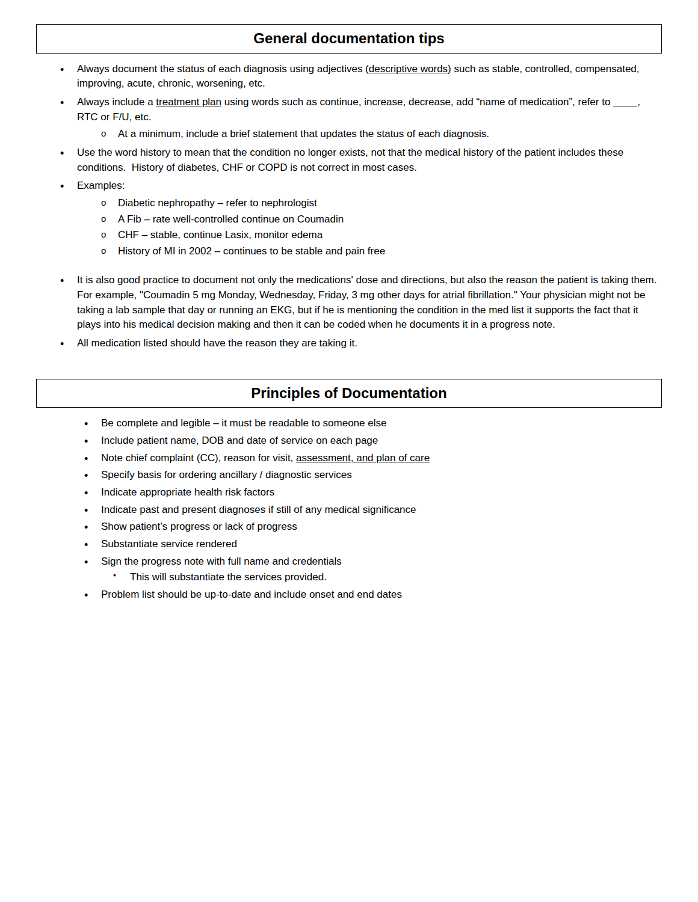General documentation tips
Always document the status of each diagnosis using adjectives (descriptive words) such as stable, controlled, compensated, improving, acute, chronic, worsening, etc.
Always include a treatment plan using words such as continue, increase, decrease, add “name of medication”, refer to , RTC or F/U, etc.
At a minimum, include a brief statement that updates the status of each diagnosis.
Use the word history to mean that the condition no longer exists, not that the medical history of the patient includes these conditions. History of diabetes, CHF or COPD is not correct in most cases.
Examples:
Diabetic nephropathy – refer to nephrologist
A Fib – rate well-controlled continue on Coumadin
CHF – stable, continue Lasix, monitor edema
History of MI in 2002 – continues to be stable and pain free
It is also good practice to document not only the medications' dose and directions, but also the reason the patient is taking them. For example, "Coumadin 5 mg Monday, Wednesday, Friday, 3 mg other days for atrial fibrillation." Your physician might not be taking a lab sample that day or running an EKG, but if he is mentioning the condition in the med list it supports the fact that it plays into his medical decision making and then it can be coded when he documents it in a progress note.
All medication listed should have the reason they are taking it.
Principles of Documentation
Be complete and legible – it must be readable to someone else
Include patient name, DOB and date of service on each page
Note chief complaint (CC), reason for visit, assessment, and plan of care
Specify basis for ordering ancillary / diagnostic services
Indicate appropriate health risk factors
Indicate past and present diagnoses if still of any medical significance
Show patient’s progress or lack of progress
Substantiate service rendered
Sign the progress note with full name and credentials
This will substantiate the services provided.
Problem list should be up-to-date and include onset and end dates